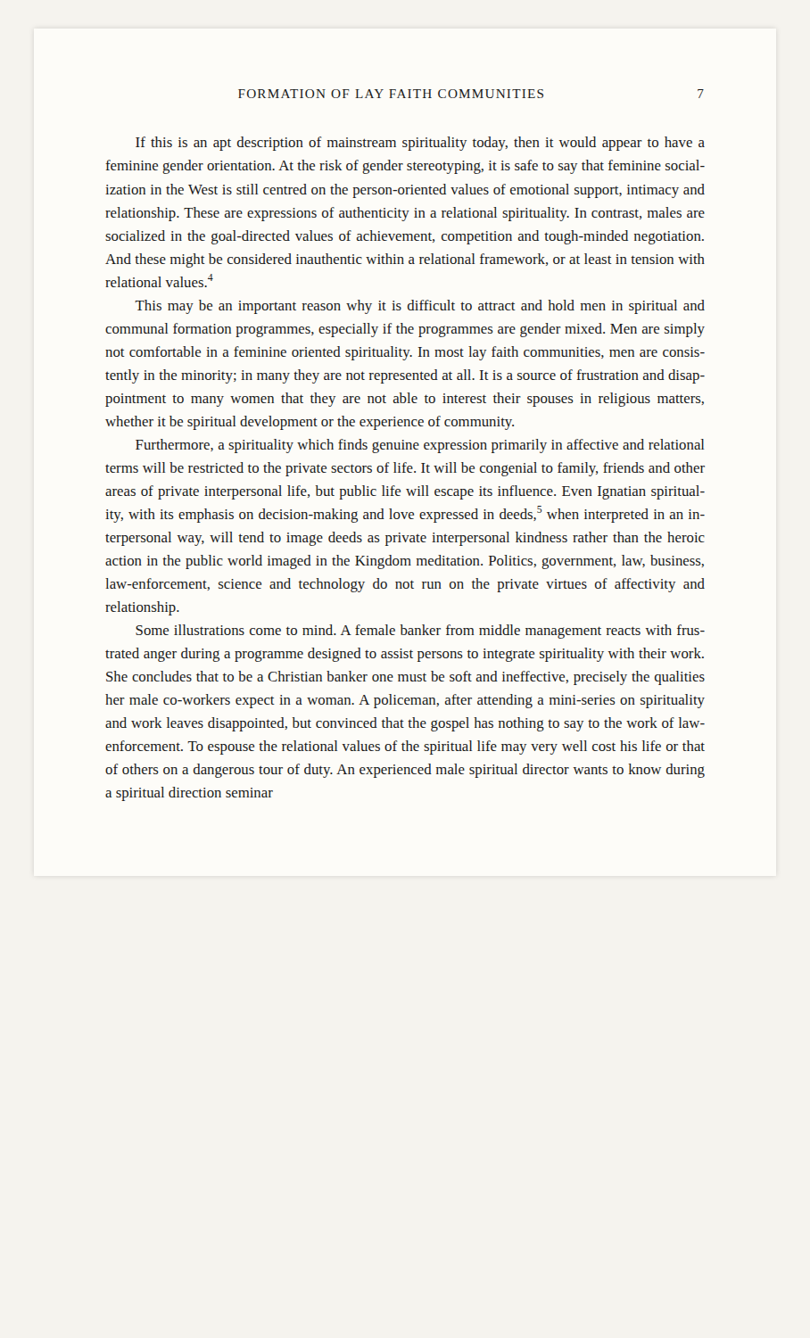Formation of Lay Faith Communities 7
If this is an apt description of mainstream spirituality today, then it would appear to have a feminine gender orientation. At the risk of gender stereotyping, it is safe to say that feminine socialization in the West is still centred on the person-oriented values of emotional support, intimacy and relationship. These are expressions of authenticity in a relational spirituality. In contrast, males are socialized in the goal-directed values of achievement, competition and tough-minded negotiation. And these might be considered inauthentic within a relational framework, or at least in tension with relational values.4
This may be an important reason why it is difficult to attract and hold men in spiritual and communal formation programmes, especially if the programmes are gender mixed. Men are simply not comfortable in a feminine oriented spirituality. In most lay faith communities, men are consistently in the minority; in many they are not represented at all. It is a source of frustration and disappointment to many women that they are not able to interest their spouses in religious matters, whether it be spiritual development or the experience of community.
Furthermore, a spirituality which finds genuine expression primarily in affective and relational terms will be restricted to the private sectors of life. It will be congenial to family, friends and other areas of private interpersonal life, but public life will escape its influence. Even Ignatian spirituality, with its emphasis on decision-making and love expressed in deeds,5 when interpreted in an interpersonal way, will tend to image deeds as private interpersonal kindness rather than the heroic action in the public world imaged in the Kingdom meditation. Politics, government, law, business, law-enforcement, science and technology do not run on the private virtues of affectivity and relationship.
Some illustrations come to mind. A female banker from middle management reacts with frustrated anger during a programme designed to assist persons to integrate spirituality with their work. She concludes that to be a Christian banker one must be soft and ineffective, precisely the qualities her male co-workers expect in a woman. A policeman, after attending a mini-series on spirituality and work leaves disappointed, but convinced that the gospel has nothing to say to the work of law-enforcement. To espouse the relational values of the spiritual life may very well cost his life or that of others on a dangerous tour of duty. An experienced male spiritual director wants to know during a spiritual direction seminar